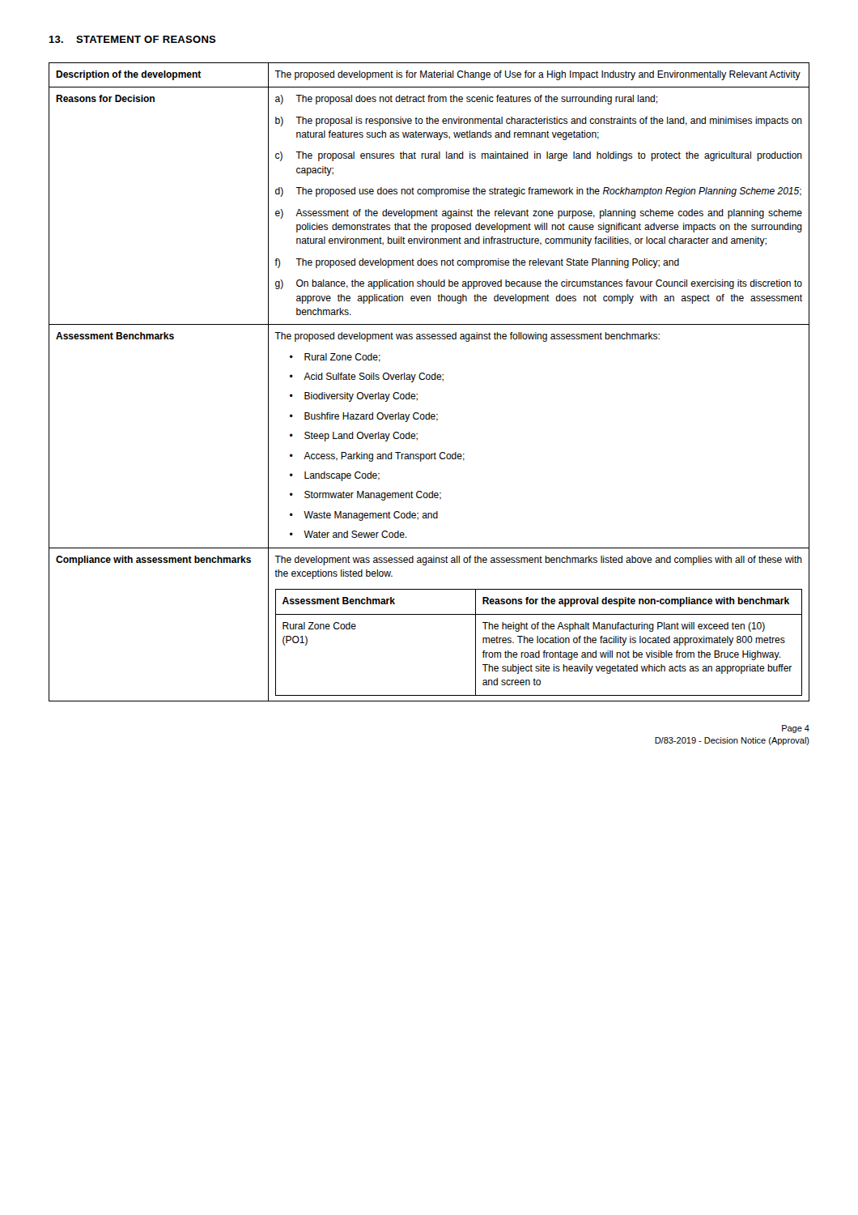13. STATEMENT OF REASONS
| Description of the development | The proposed development is for Material Change of Use for a High Impact Industry and Environmentally Relevant Activity |
| Reasons for Decision | a) The proposal does not detract from the scenic features of the surrounding rural land; b) The proposal is responsive to the environmental characteristics and constraints of the land, and minimises impacts on natural features such as waterways, wetlands and remnant vegetation; c) The proposal ensures that rural land is maintained in large land holdings to protect the agricultural production capacity; d) The proposed use does not compromise the strategic framework in the Rockhampton Region Planning Scheme 2015 ; e) Assessment of the development against the relevant zone purpose, planning scheme codes and planning scheme policies demonstrates that the proposed development will not cause significant adverse impacts on the surrounding natural environment, built environment and infrastructure, community facilities, or local character and amenity; f) The proposed development does not compromise the relevant State Planning Policy; and g) On balance, the application should be approved because the circumstances favour Council exercising its discretion to approve the application even though the development does not comply with an aspect of the assessment benchmarks. |
| Assessment Benchmarks | The proposed development was assessed against the following assessment benchmarks: Rural Zone Code; Acid Sulfate Soils Overlay Code; Biodiversity Overlay Code; Bushfire Hazard Overlay Code; Steep Land Overlay Code; Access, Parking and Transport Code; Landscape Code; Stormwater Management Code; Waste Management Code; and Water and Sewer Code. |
| Compliance with assessment benchmarks | The development was assessed against all of the assessment benchmarks listed above and complies with all of these with the exceptions listed below. / Assessment Benchmark / Reasons for the approval despite non-compliance with benchmark / / --- / --- / / Rural Zone Code (PO1) / The height of the Asphalt Manufacturing Plant will exceed ten (10) metres. The location of the facility is located approximately 800 metres from the road frontage and will not be visible from the Bruce Highway. The subject site is heavily vegetated which acts as an appropriate buffer and screen to / |
Page 4
D/83-2019 - Decision Notice (Approval)